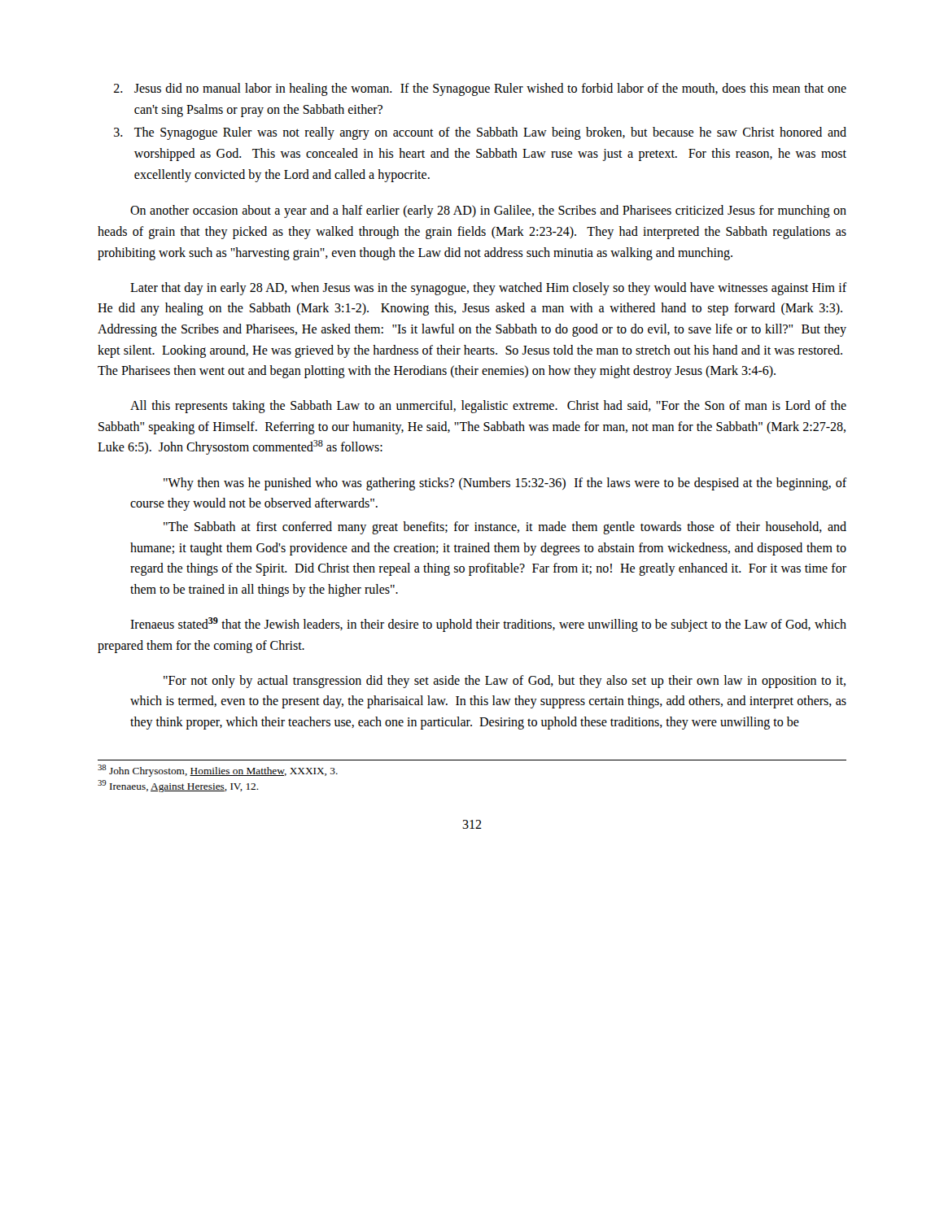Jesus did no manual labor in healing the woman. If the Synagogue Ruler wished to forbid labor of the mouth, does this mean that one can't sing Psalms or pray on the Sabbath either?
The Synagogue Ruler was not really angry on account of the Sabbath Law being broken, but because he saw Christ honored and worshipped as God. This was concealed in his heart and the Sabbath Law ruse was just a pretext. For this reason, he was most excellently convicted by the Lord and called a hypocrite.
On another occasion about a year and a half earlier (early 28 AD) in Galilee, the Scribes and Pharisees criticized Jesus for munching on heads of grain that they picked as they walked through the grain fields (Mark 2:23-24). They had interpreted the Sabbath regulations as prohibiting work such as "harvesting grain", even though the Law did not address such minutia as walking and munching.
Later that day in early 28 AD, when Jesus was in the synagogue, they watched Him closely so they would have witnesses against Him if He did any healing on the Sabbath (Mark 3:1-2). Knowing this, Jesus asked a man with a withered hand to step forward (Mark 3:3). Addressing the Scribes and Pharisees, He asked them: "Is it lawful on the Sabbath to do good or to do evil, to save life or to kill?" But they kept silent. Looking around, He was grieved by the hardness of their hearts. So Jesus told the man to stretch out his hand and it was restored. The Pharisees then went out and began plotting with the Herodians (their enemies) on how they might destroy Jesus (Mark 3:4-6).
All this represents taking the Sabbath Law to an unmerciful, legalistic extreme. Christ had said, "For the Son of man is Lord of the Sabbath" speaking of Himself. Referring to our humanity, He said, "The Sabbath was made for man, not man for the Sabbath" (Mark 2:27-28, Luke 6:5). John Chrysostom commented38 as follows:
"Why then was he punished who was gathering sticks? (Numbers 15:32-36) If the laws were to be despised at the beginning, of course they would not be observed afterwards".
"The Sabbath at first conferred many great benefits; for instance, it made them gentle towards those of their household, and humane; it taught them God's providence and the creation; it trained them by degrees to abstain from wickedness, and disposed them to regard the things of the Spirit. Did Christ then repeal a thing so profitable? Far from it; no! He greatly enhanced it. For it was time for them to be trained in all things by the higher rules".
Irenaeus stated39 that the Jewish leaders, in their desire to uphold their traditions, were unwilling to be subject to the Law of God, which prepared them for the coming of Christ.
"For not only by actual transgression did they set aside the Law of God, but they also set up their own law in opposition to it, which is termed, even to the present day, the pharisaical law. In this law they suppress certain things, add others, and interpret others, as they think proper, which their teachers use, each one in particular. Desiring to uphold these traditions, they were unwilling to be
38 John Chrysostom, Homilies on Matthew, XXXIX, 3.
39 Irenaeus, Against Heresies, IV, 12.
312